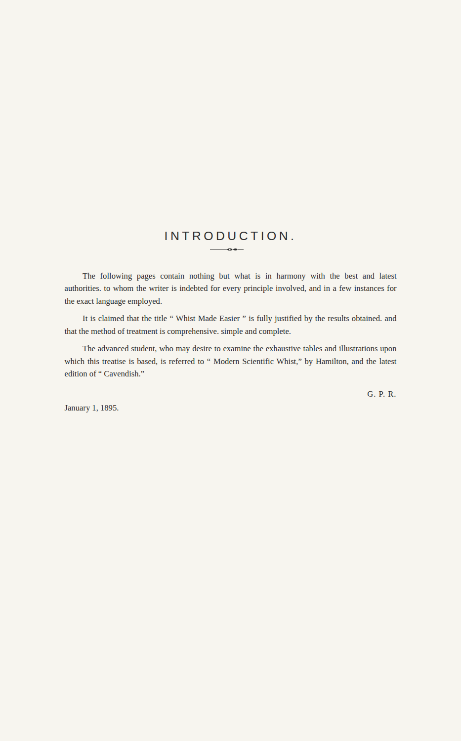INTRODUCTION.
The following pages contain nothing but what is in harmony with the best and latest authorities. to whom the writer is indebted for every principle involved, and in a few instances for the exact language employed.
It is claimed that the title “ Whist Made Easier ” is fully justified by the results obtained. and that the method of treatment is comprehensive. simple and complete.
The advanced student, who may desire to examine the exhaustive tables and illustrations upon which this treatise is based, is referred to “ Modern Scientific Whist,” by Hamilton, and the latest edition of “ Cavendish.”
G. P. R.
January 1, 1895.